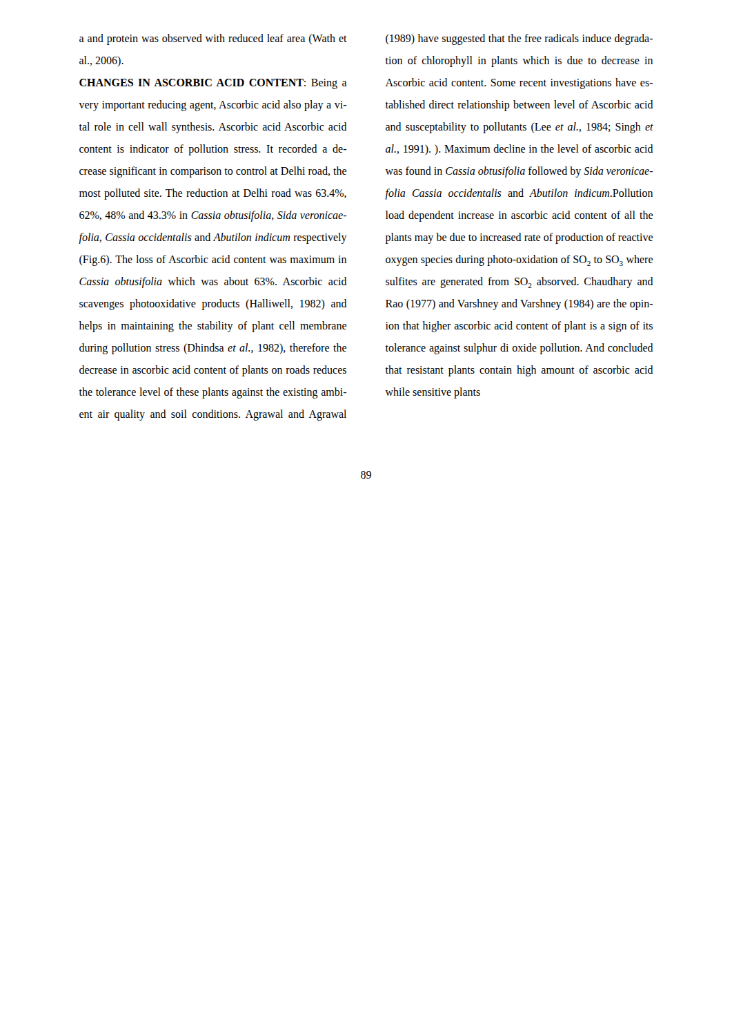a and protein was observed with reduced leaf area (Wath et al., 2006).
CHANGES IN ASCORBIC ACID CONTENT: Being a very important reducing agent, Ascorbic acid also play a vital role in cell wall synthesis. Ascorbic acid Ascorbic acid content is indicator of pollution stress. It recorded a decrease significant in comparison to control at Delhi road, the most polluted site. The reduction at Delhi road was 63.4%, 62%, 48% and 43.3% in Cassia obtusifolia, Sida veronicaefolia, Cassia occidentalis and Abutilon indicum respectively (Fig.6). The loss of Ascorbic acid content was maximum in Cassia obtusifolia which was about 63%. Ascorbic acid scavenges photooxidative products (Halliwell, 1982) and helps in maintaining the stability of plant cell membrane during pollution stress (Dhindsa et al., 1982), therefore the decrease in ascorbic acid content of plants on roads reduces the tolerance level of these plants against the existing ambient air quality and soil conditions. Agrawal and Agrawal (1989) have suggested that the free radicals induce degradation of chlorophyll in plants which is due to decrease in Ascorbic acid content. Some recent investigations have established direct relationship between level of Ascorbic acid and susceptability to pollutants (Lee et al., 1984; Singh et al., 1991). ). Maximum decline in the level of ascorbic acid was found in Cassia obtusifolia followed by Sida veronicaefolia Cassia occidentalis and Abutilon indicum.Pollution load dependent increase in ascorbic acid content of all the plants may be due to increased rate of production of reactive oxygen species during photo-oxidation of SO2 to SO3 where sulfites are generated from SO2 absorved. Chaudhary and Rao (1977) and Varshney and Varshney (1984) are the opinion that higher ascorbic acid content of plant is a sign of its tolerance against sulphur di oxide pollution. And concluded that resistant plants contain high amount of ascorbic acid while sensitive plants
89